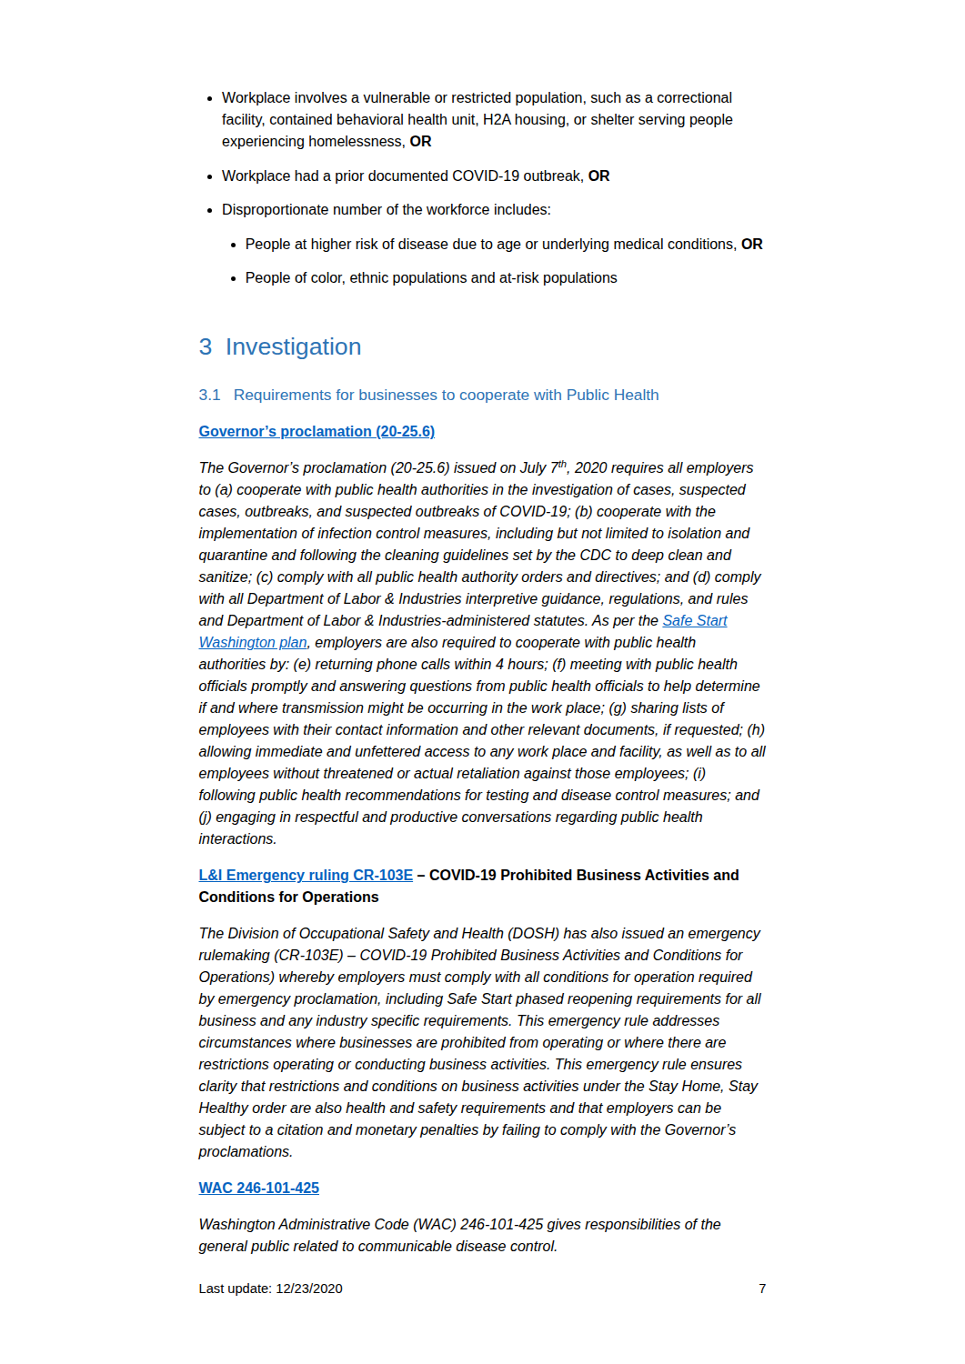Workplace involves a vulnerable or restricted population, such as a correctional facility, contained behavioral health unit, H2A housing, or shelter serving people experiencing homelessness, OR
Workplace had a prior documented COVID-19 outbreak, OR
Disproportionate number of the workforce includes:
People at higher risk of disease due to age or underlying medical conditions, OR
People of color, ethnic populations and at-risk populations
3 Investigation
3.1 Requirements for businesses to cooperate with Public Health
Governor’s proclamation (20-25.6)
The Governor’s proclamation (20-25.6) issued on July 7th, 2020 requires all employers to (a) cooperate with public health authorities in the investigation of cases, suspected cases, outbreaks, and suspected outbreaks of COVID-19; (b) cooperate with the implementation of infection control measures, including but not limited to isolation and quarantine and following the cleaning guidelines set by the CDC to deep clean and sanitize; (c) comply with all public health authority orders and directives; and (d) comply with all Department of Labor & Industries interpretive guidance, regulations, and rules and Department of Labor & Industries-administered statutes. As per the Safe Start Washington plan, employers are also required to cooperate with public health authorities by: (e) returning phone calls within 4 hours; (f) meeting with public health officials promptly and answering questions from public health officials to help determine if and where transmission might be occurring in the work place; (g) sharing lists of employees with their contact information and other relevant documents, if requested; (h) allowing immediate and unfettered access to any work place and facility, as well as to all employees without threatened or actual retaliation against those employees; (i) following public health recommendations for testing and disease control measures; and (j) engaging in respectful and productive conversations regarding public health interactions.
L&I Emergency ruling CR-103E – COVID-19 Prohibited Business Activities and Conditions for Operations
The Division of Occupational Safety and Health (DOSH) has also issued an emergency rulemaking (CR-103E) – COVID-19 Prohibited Business Activities and Conditions for Operations) whereby employers must comply with all conditions for operation required by emergency proclamation, including Safe Start phased reopening requirements for all business and any industry specific requirements. This emergency rule addresses circumstances where businesses are prohibited from operating or where there are restrictions operating or conducting business activities. This emergency rule ensures clarity that restrictions and conditions on business activities under the Stay Home, Stay Healthy order are also health and safety requirements and that employers can be subject to a citation and monetary penalties by failing to comply with the Governor’s proclamations.
WAC 246-101-425
Washington Administrative Code (WAC) 246-101-425 gives responsibilities of the general public related to communicable disease control.
Last update: 12/23/2020 7